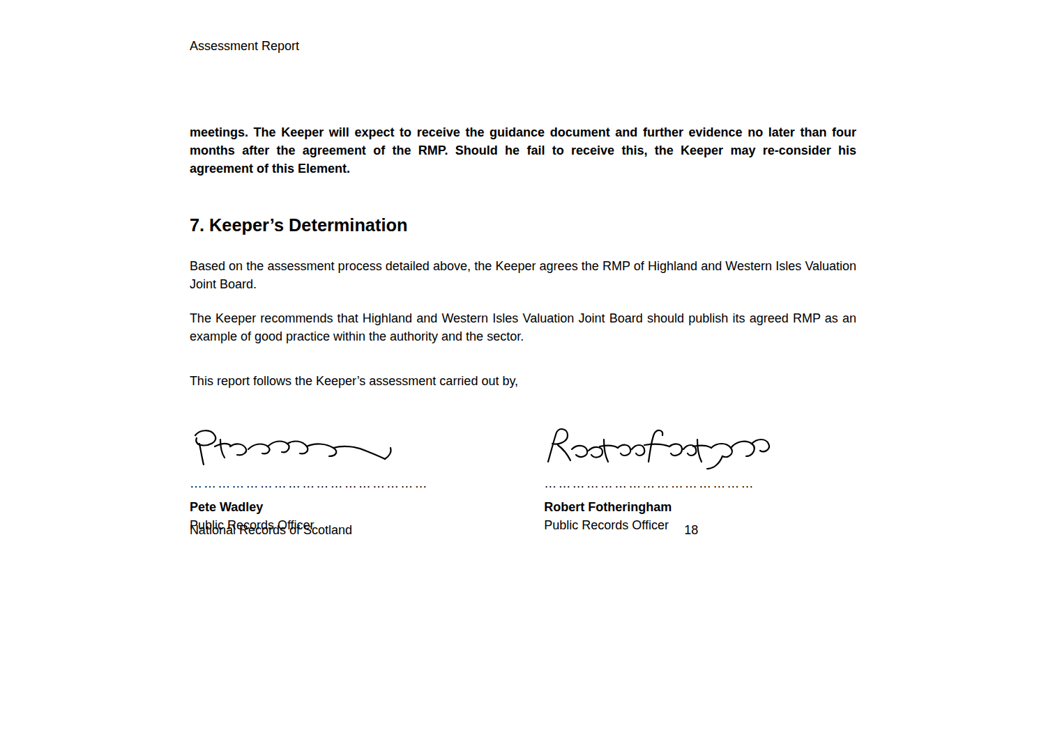Assessment Report
meetings. The Keeper will expect to receive the guidance document and further evidence no later than four months after the agreement of the RMP. Should he fail to receive this, the Keeper may re-consider his agreement of this Element.
7. Keeper’s Determination
Based on the assessment process detailed above, the Keeper agrees the RMP of Highland and Western Isles Valuation Joint Board.
The Keeper recommends that Highland and Western Isles Valuation Joint Board should publish its agreed RMP as an example of good practice within the authority and the sector.
This report follows the Keeper’s assessment carried out by,
……………………………………………
Pete Wadley
Public Records Officer
………………………………………
Robert Fotheringham
Public Records Officer
National Records of Scotland
18